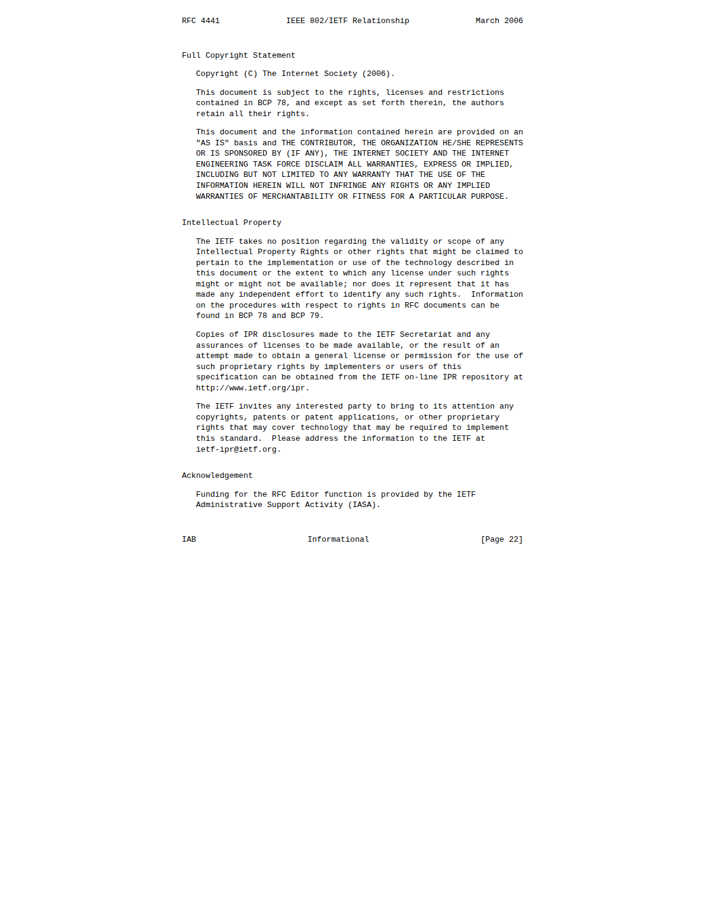RFC 4441 IEEE 802/IETF Relationship March 2006
Full Copyright Statement
Copyright (C) The Internet Society (2006).
This document is subject to the rights, licenses and restrictions contained in BCP 78, and except as set forth therein, the authors retain all their rights.
This document and the information contained herein are provided on an "AS IS" basis and THE CONTRIBUTOR, THE ORGANIZATION HE/SHE REPRESENTS OR IS SPONSORED BY (IF ANY), THE INTERNET SOCIETY AND THE INTERNET ENGINEERING TASK FORCE DISCLAIM ALL WARRANTIES, EXPRESS OR IMPLIED, INCLUDING BUT NOT LIMITED TO ANY WARRANTY THAT THE USE OF THE INFORMATION HEREIN WILL NOT INFRINGE ANY RIGHTS OR ANY IMPLIED WARRANTIES OF MERCHANTABILITY OR FITNESS FOR A PARTICULAR PURPOSE.
Intellectual Property
The IETF takes no position regarding the validity or scope of any Intellectual Property Rights or other rights that might be claimed to pertain to the implementation or use of the technology described in this document or the extent to which any license under such rights might or might not be available; nor does it represent that it has made any independent effort to identify any such rights. Information on the procedures with respect to rights in RFC documents can be found in BCP 78 and BCP 79.
Copies of IPR disclosures made to the IETF Secretariat and any assurances of licenses to be made available, or the result of an attempt made to obtain a general license or permission for the use of such proprietary rights by implementers or users of this specification can be obtained from the IETF on-line IPR repository at http://www.ietf.org/ipr.
The IETF invites any interested party to bring to its attention any copyrights, patents or patent applications, or other proprietary rights that may cover technology that may be required to implement this standard. Please address the information to the IETF at ietf-ipr@ietf.org.
Acknowledgement
Funding for the RFC Editor function is provided by the IETF Administrative Support Activity (IASA).
IAB Informational [Page 22]